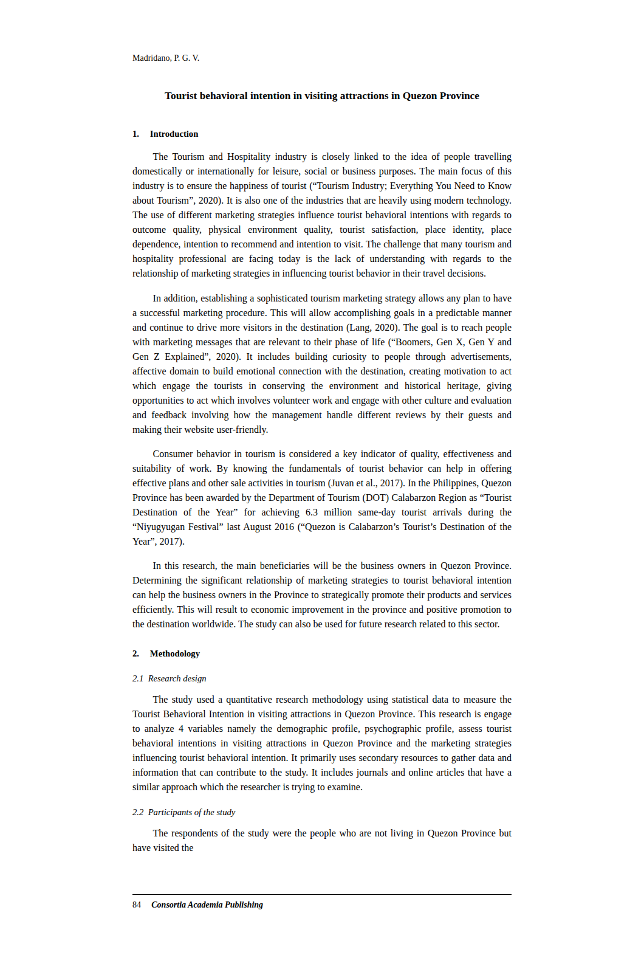Madridano, P. G. V.
Tourist behavioral intention in visiting attractions in Quezon Province
1. Introduction
The Tourism and Hospitality industry is closely linked to the idea of people travelling domestically or internationally for leisure, social or business purposes. The main focus of this industry is to ensure the happiness of tourist (“Tourism Industry; Everything You Need to Know about Tourism”, 2020). It is also one of the industries that are heavily using modern technology. The use of different marketing strategies influence tourist behavioral intentions with regards to outcome quality, physical environment quality, tourist satisfaction, place identity, place dependence, intention to recommend and intention to visit. The challenge that many tourism and hospitality professional are facing today is the lack of understanding with regards to the relationship of marketing strategies in influencing tourist behavior in their travel decisions.
In addition, establishing a sophisticated tourism marketing strategy allows any plan to have a successful marketing procedure. This will allow accomplishing goals in a predictable manner and continue to drive more visitors in the destination (Lang, 2020). The goal is to reach people with marketing messages that are relevant to their phase of life (“Boomers, Gen X, Gen Y and Gen Z Explained”, 2020). It includes building curiosity to people through advertisements, affective domain to build emotional connection with the destination, creating motivation to act which engage the tourists in conserving the environment and historical heritage, giving opportunities to act which involves volunteer work and engage with other culture and evaluation and feedback involving how the management handle different reviews by their guests and making their website user-friendly.
Consumer behavior in tourism is considered a key indicator of quality, effectiveness and suitability of work. By knowing the fundamentals of tourist behavior can help in offering effective plans and other sale activities in tourism (Juvan et al., 2017). In the Philippines, Quezon Province has been awarded by the Department of Tourism (DOT) Calabarzon Region as “Tourist Destination of the Year” for achieving 6.3 million same-day tourist arrivals during the “Niyugyugan Festival” last August 2016 (“Quezon is Calabarzon’s Tourist’s Destination of the Year”, 2017).
In this research, the main beneficiaries will be the business owners in Quezon Province. Determining the significant relationship of marketing strategies to tourist behavioral intention can help the business owners in the Province to strategically promote their products and services efficiently. This will result to economic improvement in the province and positive promotion to the destination worldwide. The study can also be used for future research related to this sector.
2. Methodology
2.1 Research design
The study used a quantitative research methodology using statistical data to measure the Tourist Behavioral Intention in visiting attractions in Quezon Province. This research is engage to analyze 4 variables namely the demographic profile, psychographic profile, assess tourist behavioral intentions in visiting attractions in Quezon Province and the marketing strategies influencing tourist behavioral intention. It primarily uses secondary resources to gather data and information that can contribute to the study. It includes journals and online articles that have a similar approach which the researcher is trying to examine.
2.2 Participants of the study
The respondents of the study were the people who are not living in Quezon Province but have visited the
84 Consortia Academia Publishing